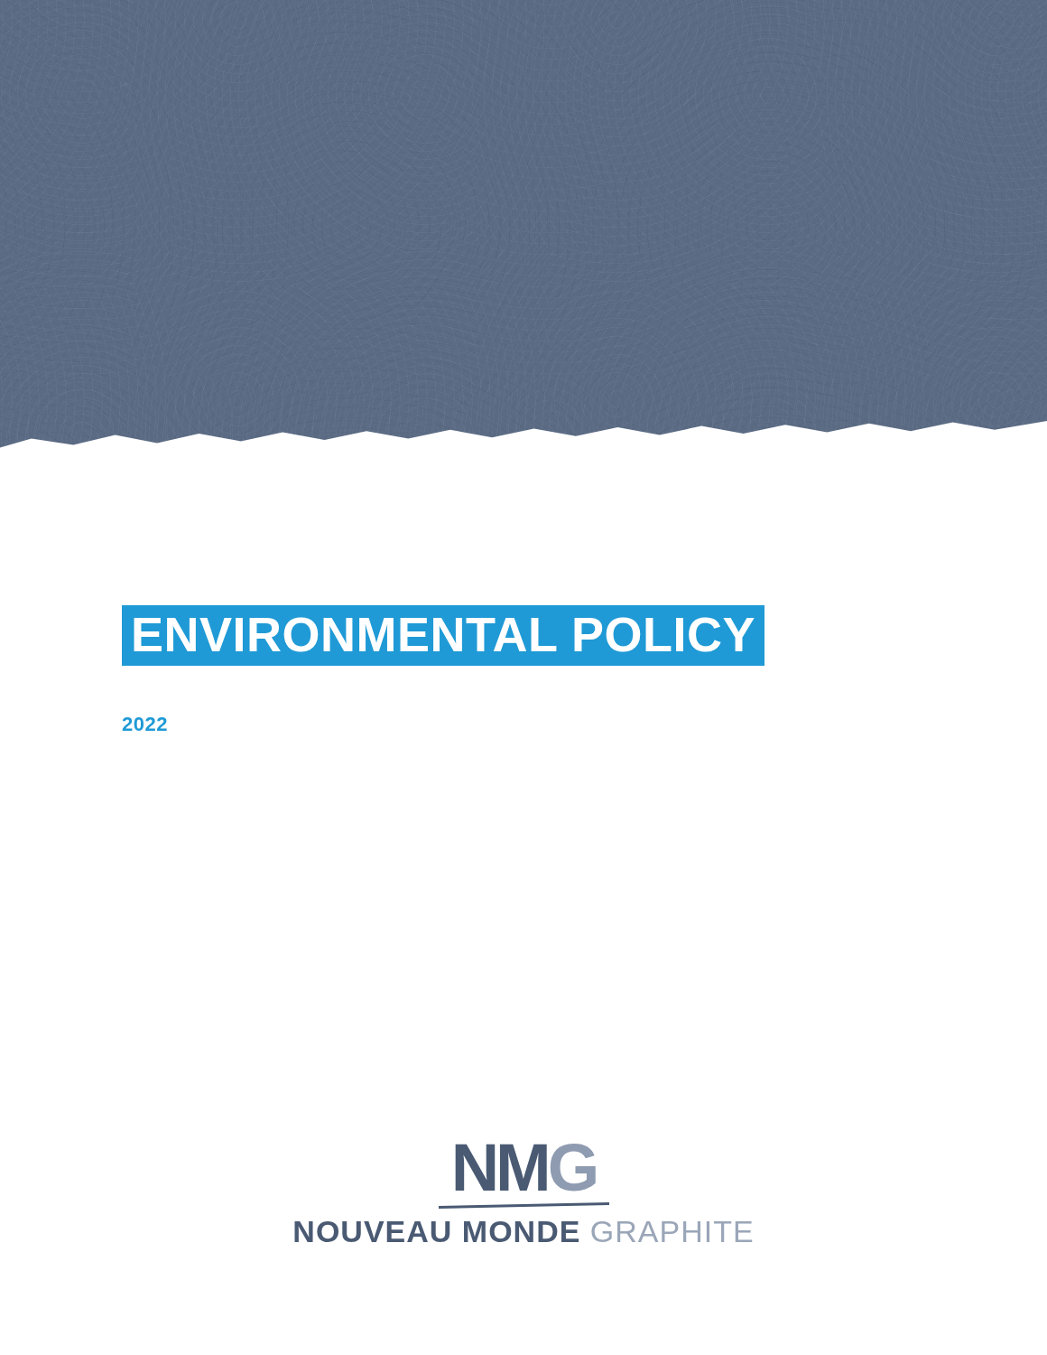ENVIRONMENTAL POLICY
2022
NMG
NOUVEAU MONDE GRAPHITE